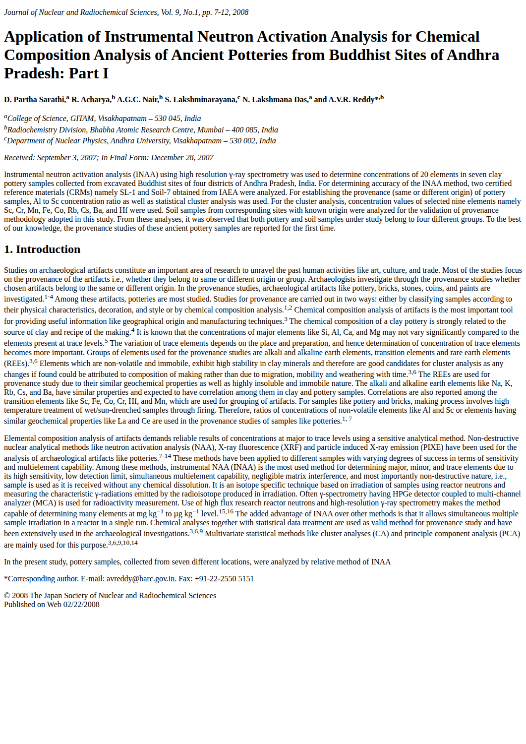Journal of Nuclear and Radiochemical Sciences, Vol. 9, No.1, pp. 7-12, 2008
Application of Instrumental Neutron Activation Analysis for Chemical Composition Analysis of Ancient Potteries from Buddhist Sites of Andhra Pradesh: Part I
D. Partha Sarathi,a R. Acharya,b A.G.C. Nair,b S. Lakshminarayana,c N. Lakshmana Das,a and A.V.R. Reddy*,b
aCollege of Science, GITAM, Visakhapatnam – 530 045, India
bRadiochemistry Division, Bhabha Atomic Research Centre, Mumbai – 400 085, India
cDepartment of Nuclear Physics, Andhra University, Visakhapatnam – 530 002, India
Received: September 3, 2007; In Final Form: December 28, 2007
Instrumental neutron activation analysis (INAA) using high resolution γ-ray spectrometry was used to determine concentrations of 20 elements in seven clay pottery samples collected from excavated Buddhist sites of four districts of Andhra Pradesh, India. For determining accuracy of the INAA method, two certified reference materials (CRMs) namely SL-1 and Soil-7 obtained from IAEA were analyzed. For establishing the provenance (same or different origin) of pottery samples, Al to Sc concentration ratio as well as statistical cluster analysis was used. For the cluster analysis, concentration values of selected nine elements namely Sc, Cr, Mn, Fe, Co, Rb, Cs, Ba, and Hf were used. Soil samples from corresponding sites with known origin were analyzed for the validation of provenance methodology adopted in this study. From these analyses, it was observed that both pottery and soil samples under study belong to four different groups. To the best of our knowledge, the provenance studies of these ancient pottery samples are reported for the first time.
1. Introduction
Studies on archaeological artifacts constitute an important area of research to unravel the past human activities like art, culture, and trade. Most of the studies focus on the provenance of the artifacts i.e., whether they belong to same or different origin or group. Archaeologists investigate through the provenance studies whether chosen artifacts belong to the same or different origin. In the provenance studies, archaeological artifacts like pottery, bricks, stones, coins, and paints are investigated.1-4 Among these artifacts, potteries are most studied. Studies for provenance are carried out in two ways: either by classifying samples according to their physical characteristics, decoration, and style or by chemical composition analysis.1,2 Chemical composition analysis of artifacts is the most important tool for providing useful information like geographical origin and manufacturing techniques.3 The chemical composition of a clay pottery is strongly related to the source of clay and recipe of the making.4 It is known that the concentrations of major elements like Si, Al, Ca, and Mg may not vary significantly compared to the elements present at trace levels.5 The variation of trace elements depends on the place and preparation, and hence determination of concentration of trace elements becomes more important. Groups of elements used for the provenance studies are alkali and alkaline earth elements, transition elements and rare earth elements (REEs).3,6 Elements which are non-volatile and immobile, exhibit high stability in clay minerals and therefore are good candidates for cluster analysis as any changes if found could be attributed to composition of making rather than due to migration, mobility and weathering with time.3,6 The REEs are used for provenance study due to their similar geochemical properties as well as highly insoluble and immobile nature. The alkali and alkaline earth elements like Na, K, Rb, Cs, and Ba, have similar properties and expected to have correlation among them in clay and pottery samples. Correlations are also reported among the transition elements like Sc, Fe, Co, Cr, Hf, and Mn, which are used for grouping of artifacts. For samples like pottery and bricks, making process involves high temperature treatment of wet/sun-drenched samples through firing. Therefore, ratios of concentrations of non-volatile elements like Al and Sc or elements having similar geochemical properties like La and Ce are used in the provenance studies of samples like potteries.1, 7
Elemental composition analysis of artifacts demands reliable results of concentrations at major to trace levels using a sensitive analytical method. Non-destructive nuclear analytical methods like neutron activation analysis (NAA), X-ray fluorescence (XRF) and particle induced X-ray emission (PIXE) have been used for the analysis of archaeological artifacts like potteries.7-14 These methods have been applied to different samples with varying degrees of success in terms of sensitivity and multielement capability. Among these methods, instrumental NAA (INAA) is the most used method for determining major, minor, and trace elements due to its high sensitivity, low detection limit, simultaneous multielement capability, negligible matrix interference, and most importantly non-destructive nature, i.e., sample is used as it is received without any chemical dissolution. It is an isotope specific technique based on irradiation of samples using reactor neutrons and measuring the characteristic γ-radiations emitted by the radioisotope produced in irradiation. Often γ-spectrometry having HPGe detector coupled to multi-channel analyzer (MCA) is used for radioactivity measurement. Use of high flux research reactor neutrons and high-resolution γ-ray spectrometry makes the method capable of determining many elements at mg kg−1 to µg kg−1 level.15,16 The added advantage of INAA over other methods is that it allows simultaneous multiple sample irradiation in a reactor in a single run. Chemical analyses together with statistical data treatment are used as valid method for provenance study and have been extensively used in the archaeological investigations.3,6,9 Multivariate statistical methods like cluster analyses (CA) and principle component analysis (PCA) are mainly used for this purpose.3,6,9,10,14
In the present study, pottery samples, collected from seven different locations, were analyzed by relative method of INAA
*Corresponding author. E-mail: avreddy@barc.gov.in. Fax: +91-22-2550 5151
© 2008 The Japan Society of Nuclear and Radiochemical Sciences
Published on Web 02/22/2008